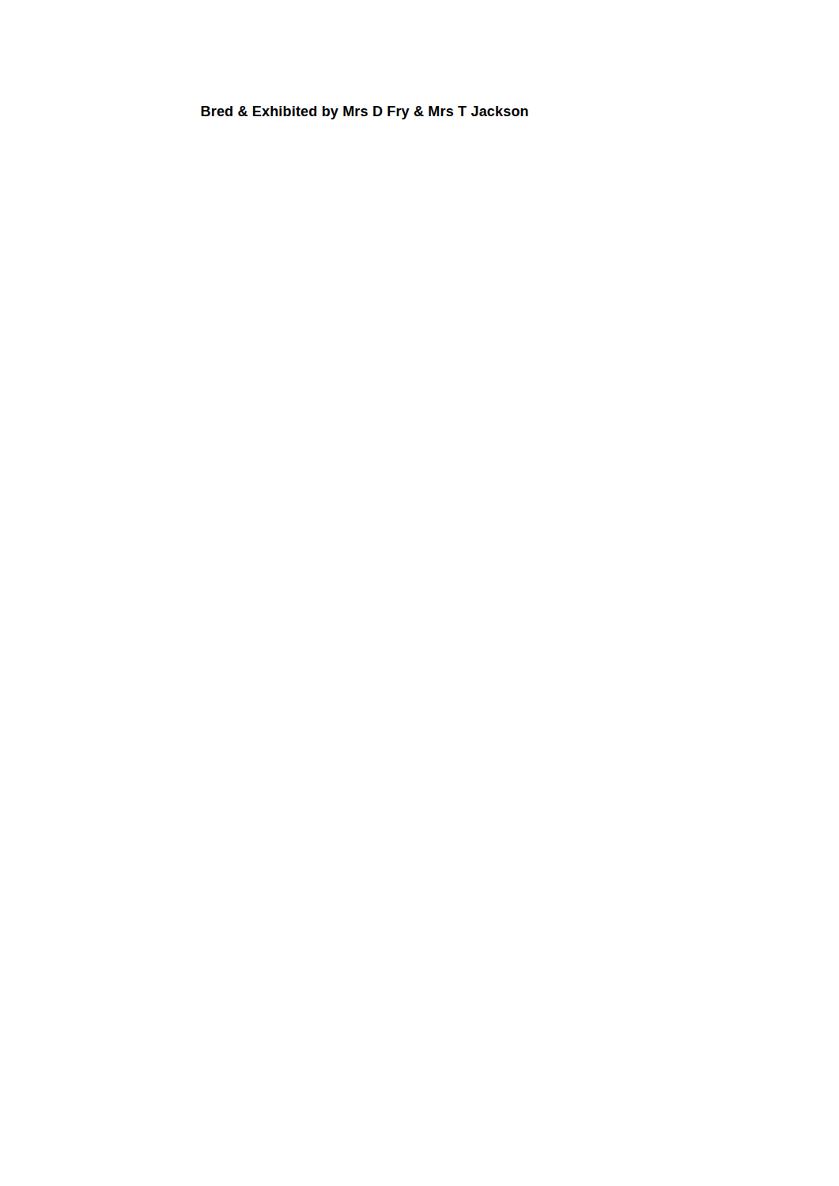Bred & Exhibited by Mrs D Fry & Mrs T Jackson